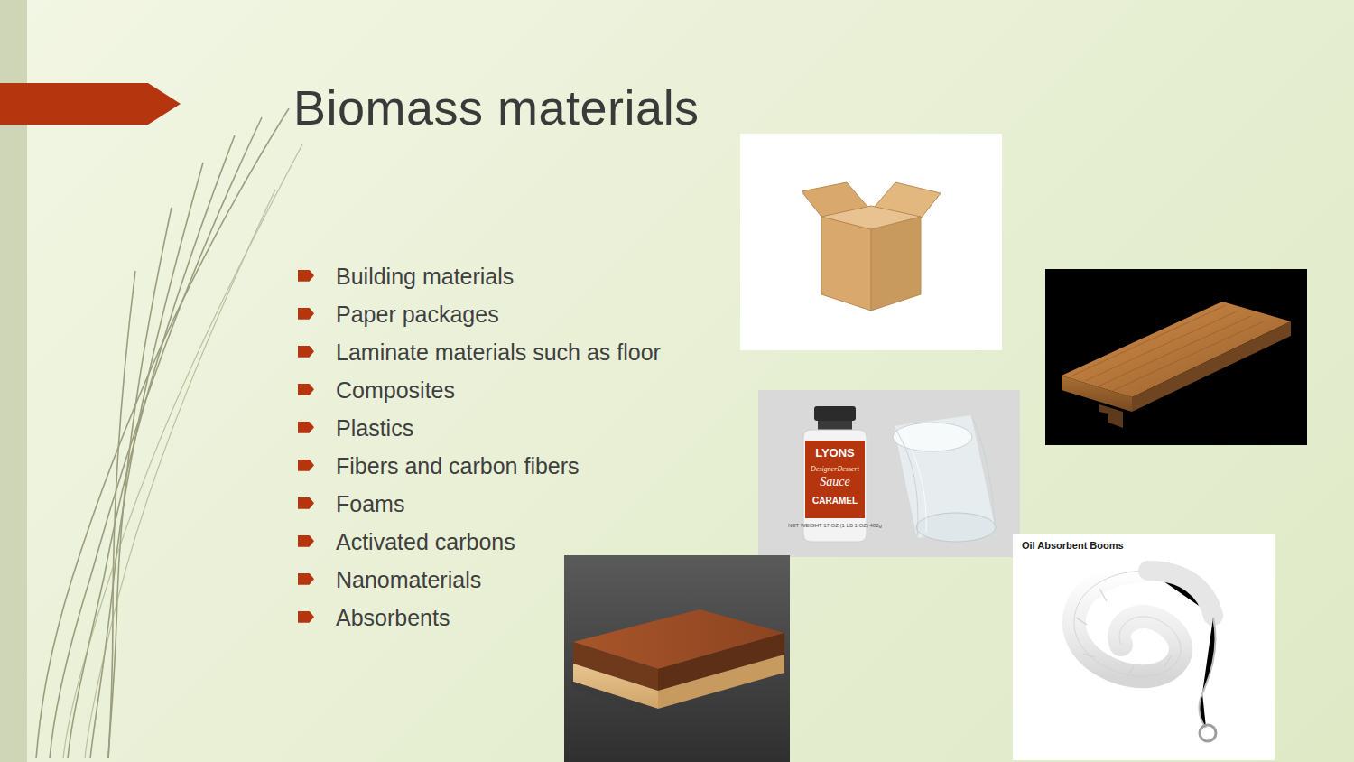Biomass materials
Building materials
Paper packages
Laminate materials such as floor
Composites
Plastics
Fibers and carbon fibers
Foams
Activated carbons
Nanomaterials
Absorbents
LYONS DesignerDessert Sauce CARAMEL NET WEIGHT 17 OZ (1 LB 1 OZ) 482g
Oil Absorbent Booms